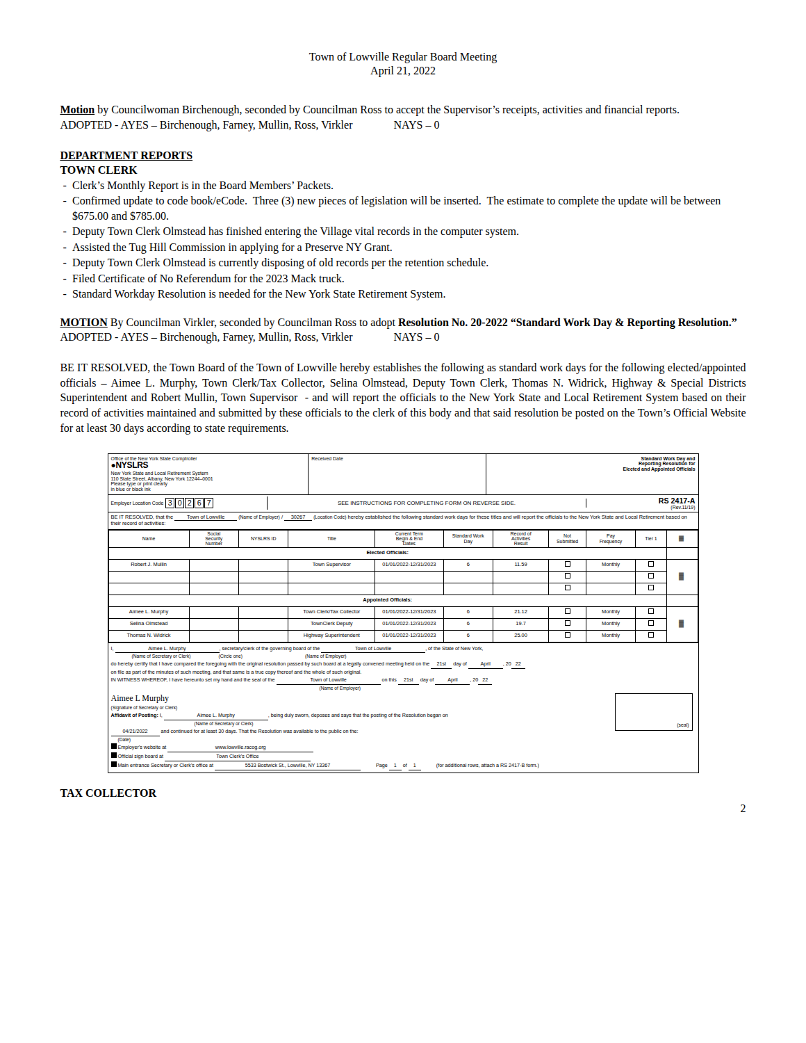Town of Lowville Regular Board Meeting
April 21, 2022
Motion by Councilwoman Birchenough, seconded by Councilman Ross to accept the Supervisor’s receipts, activities and financial reports.
ADOPTED - AYES – Birchenough, Farney, Mullin, Ross, Virkler NAYS – 0
DEPARTMENT REPORTS
TOWN CLERK
Clerk’s Monthly Report is in the Board Members’ Packets.
Confirmed update to code book/eCode. Three (3) new pieces of legislation will be inserted. The estimate to complete the update will be between $675.00 and $785.00.
Deputy Town Clerk Olmstead has finished entering the Village vital records in the computer system.
Assisted the Tug Hill Commission in applying for a Preserve NY Grant.
Deputy Town Clerk Olmstead is currently disposing of old records per the retention schedule.
Filed Certificate of No Referendum for the 2023 Mack truck.
Standard Workday Resolution is needed for the New York State Retirement System.
MOTION By Councilman Virkler, seconded by Councilman Ross to adopt Resolution No. 20-2022 “Standard Work Day & Reporting Resolution.”
ADOPTED - AYES – Birchenough, Farney, Mullin, Ross, Virkler NAYS – 0
BE IT RESOLVED, the Town Board of the Town of Lowville hereby establishes the following as standard work days for the following elected/appointed officials – Aimee L. Murphy, Town Clerk/Tax Collector, Selina Olmstead, Deputy Town Clerk, Thomas N. Widrick, Highway & Special Districts Superintendent and Robert Mullin, Town Supervisor - and will report the officials to the New York State and Local Retirement System based on their record of activities maintained and submitted by these officials to the clerk of this body and that said resolution be posted on the Town’s Official Website for at least 30 days according to state requirements.
Office of the New York State Comptroller
●NYSLRS
New York State and Local Retirement System
110 State Street, Albany, New York 12244–0001
Please type or print clearly
in blue or black ink
Received Date
Standard Work Day and
Reporting Resolution for
Elected and Appointed Officials
Employer Location Code
30267
SEE INSTRUCTIONS FOR COMPLETING FORM ON REVERSE SIDE.
RS 2417-A
(Rev.11/19)
BE IT RESOLVED, that the Town of Lowville (Name of Employer) / 30267 (Location Code) hereby established the following standard work days for these titles and will report the officials to the New York State and Local Retirement based on their record of activities:
| Name | Social Security Number | NYSLRS ID | Title | Current Term Begin & End Dates | Standard Work Day | Record of Activities Result | Not Submitted | Pay Frequency | Tier 1 | /////////// |
| --- | --- | --- | --- | --- | --- | --- | --- | --- | --- | --- |
| Elected Officials: | |
| Robert J. Mullin | | | Town Supervisor | 01/01/2022-12/31/2023 | 6 | 11.59 | | Monthly | | /////////////// |
| Appointed Officials: | |
| Aimee L. Murphy | | | Town Clerk/Tax Collector | 01/01/2022-12/31/2023 | 6 | 21.12 | | Monthly | | /////////////// |
| Selina Olmstead | | | TownClerk Deputy | 01/01/2022-12/31/2023 | 6 | 19.7 | | Monthly | |
| Thomas N. Widrick | | | Highway Superintendent | 01/01/2022-12/31/2023 | 6 | 25.00 | | Monthly | |
I, Aimee L. Murphy, secretary/clerk of the governing board of the Town of Lowville, of the State of New York,
(Name of Secretary or Clerk)(Circle one)(Name of Employer)
do hereby certify that I have compared the foregoing with the original resolution passed by such board at a legally convened meeting held on the 21st day of April, 2022
on file as part of the minutes of such meeting, and that same is a true copy thereof and the whole of such original.
IN WITNESS WHEREOF, I have hereunto set my hand and the seal of the Town of Lowville on this 21st day of April, 2022
(Name of Employer)
(seal)
Aimee L Murphy
(Signature of Secretary or Clerk)
Affidavit of Posting: I, Aimee L. Murphy, being duly sworn, deposes and says that the posting of the Resolution began on
(Name of Secretary or Clerk)
04/21/2022 and continued for at least 30 days. That the Resolution was available to the public on the:
(Date)
Employer's website at www.lowville.racog.org
Official sign board at Town Clerk's Office
Main entrance Secretary or Clerk's office at 5533 Bostwick St., Lowville, NY 13367 Page 1 of 1 (for additional rows, attach a RS 2417-B form.)
TAX COLLECTOR
2